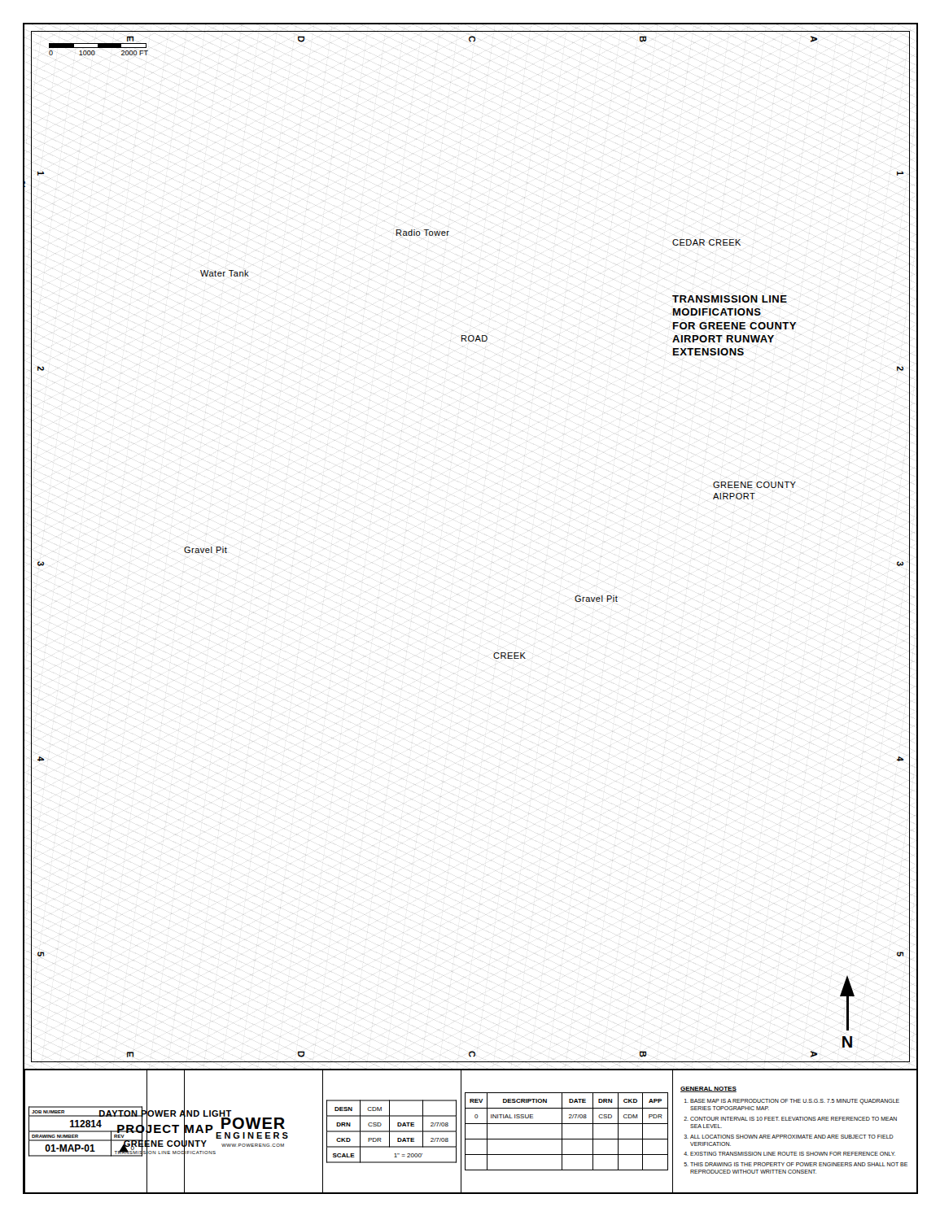A
B
C
D
E
A
B
C
D
E
1
2
3
4
5
1
2
3
4
5
N
TRANSMISSION LINE MODIFICATIONS FOR GREENE COUNTY AIRPORT RUNWAY EXTENSIONS
CEDAR CREEK
GREENE COUNTY AIRPORT
Gravel Pit
Gravel Pit
Radio Tower
ROAD
CREEK
Water Tank
RIVER
CEMETERY
010002000 FT
General Notes
BASE MAP IS A REPRODUCTION OF THE U.S.G.S. 7.5 MINUTE QUADRANGLE SERIES TOPOGRAPHIC MAP.
CONTOUR INTERVAL IS 10 FEET. ELEVATIONS ARE REFERENCED TO MEAN SEA LEVEL.
ALL LOCATIONS SHOWN ARE APPROXIMATE AND ARE SUBJECT TO FIELD VERIFICATION.
EXISTING TRANSMISSION LINE ROUTE IS SHOWN FOR REFERENCE ONLY.
THIS DRAWING IS THE PROPERTY OF POWER ENGINEERS AND SHALL NOT BE REPRODUCED WITHOUT WRITTEN CONSENT.
| REV | DESCRIPTION | DATE | DRN | CKD | APP |
| --- | --- | --- | --- | --- | --- |
| 0 | INITIAL ISSUE | 2/7/08 | CSD | CDM | PDR |
| DESN | CDM | | |
| DRN | CSD | DATE | 2/7/08 |
| CKD | PDR | DATE | 2/7/08 |
| SCALE | 1" = 2000' |
POWER ENGINEERS
WWW.POWERENG.COM
DAYTON POWER AND LIGHT
PROJECT MAP
GREENE COUNTY
TRANSMISSION LINE MODIFICATIONS
| JOB NUMBER |
| 112814 |
| DRAWING NUMBER | REV |
| 01-MAP-01 | 0 |